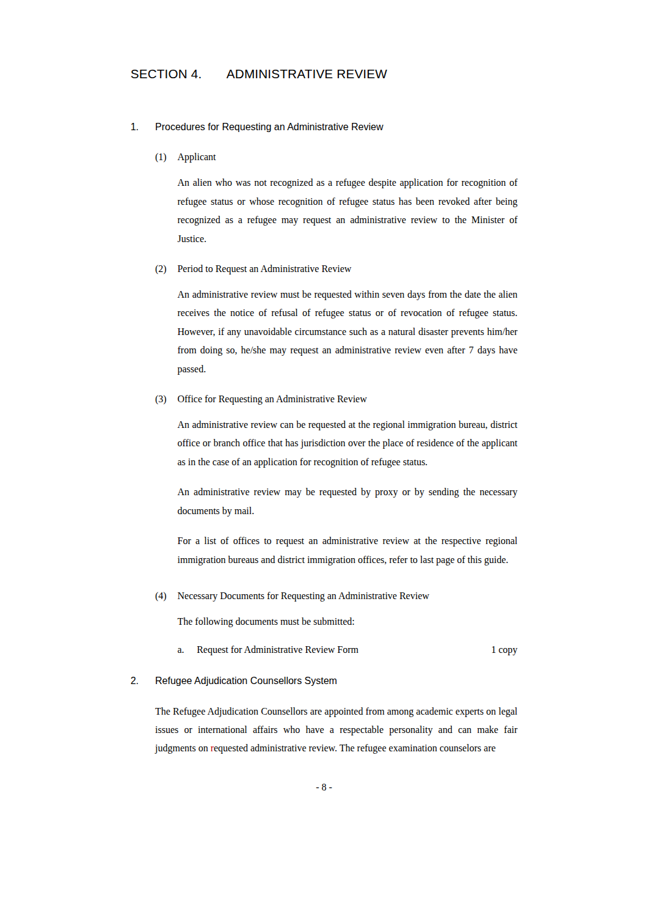SECTION 4. ADMINISTRATIVE REVIEW
1. Procedures for Requesting an Administrative Review
(1) Applicant
An alien who was not recognized as a refugee despite application for recognition of refugee status or whose recognition of refugee status has been revoked after being recognized as a refugee may request an administrative review to the Minister of Justice.
(2) Period to Request an Administrative Review
An administrative review must be requested within seven days from the date the alien receives the notice of refusal of refugee status or of revocation of refugee status. However, if any unavoidable circumstance such as a natural disaster prevents him/her from doing so, he/she may request an administrative review even after 7 days have passed.
(3) Office for Requesting an Administrative Review
An administrative review can be requested at the regional immigration bureau, district office or branch office that has jurisdiction over the place of residence of the applicant as in the case of an application for recognition of refugee status.
An administrative review may be requested by proxy or by sending the necessary documents by mail.
For a list of offices to request an administrative review at the respective regional immigration bureaus and district immigration offices, refer to last page of this guide.
(4) Necessary Documents for Requesting an Administrative Review
The following documents must be submitted:
a. Request for Administrative Review Form 1 copy
2. Refugee Adjudication Counsellors System
The Refugee Adjudication Counsellors are appointed from among academic experts on legal issues or international affairs who have a respectable personality and can make fair judgments on requested administrative review. The refugee examination counselors are
- 8 -